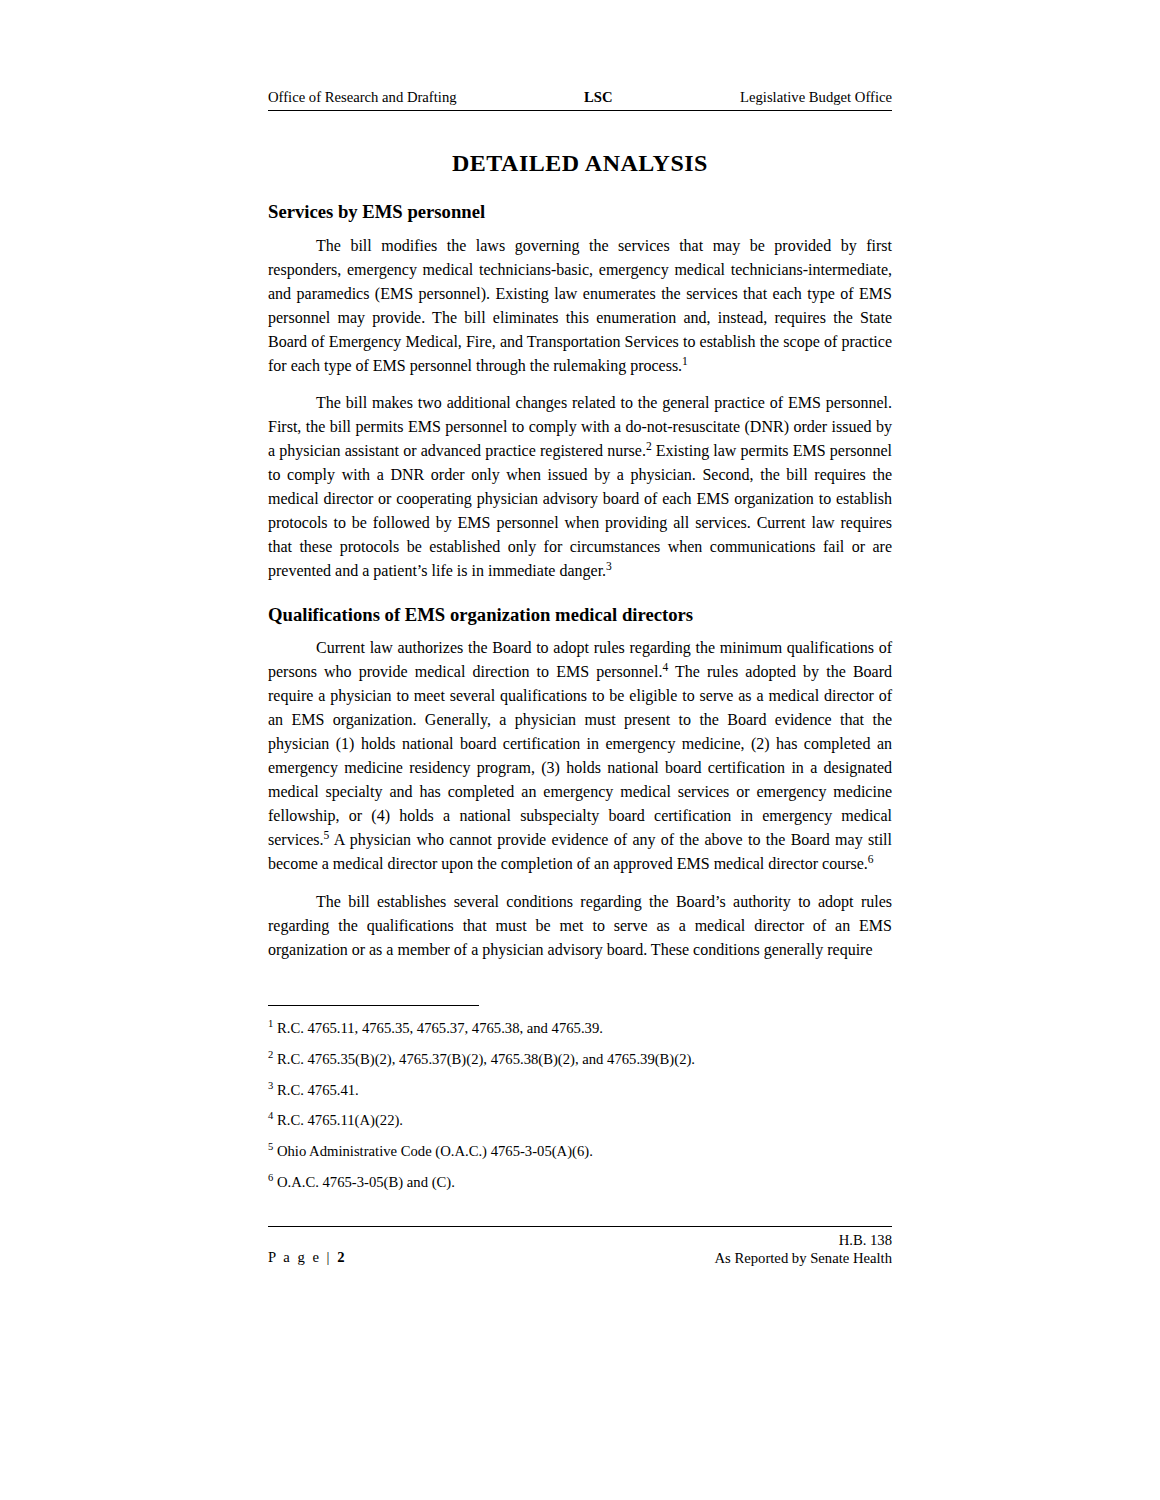Office of Research and Drafting
LSC
Legislative Budget Office
DETAILED ANALYSIS
Services by EMS personnel
The bill modifies the laws governing the services that may be provided by first responders, emergency medical technicians-basic, emergency medical technicians-intermediate, and paramedics (EMS personnel). Existing law enumerates the services that each type of EMS personnel may provide. The bill eliminates this enumeration and, instead, requires the State Board of Emergency Medical, Fire, and Transportation Services to establish the scope of practice for each type of EMS personnel through the rulemaking process.1
The bill makes two additional changes related to the general practice of EMS personnel. First, the bill permits EMS personnel to comply with a do-not-resuscitate (DNR) order issued by a physician assistant or advanced practice registered nurse.2 Existing law permits EMS personnel to comply with a DNR order only when issued by a physician. Second, the bill requires the medical director or cooperating physician advisory board of each EMS organization to establish protocols to be followed by EMS personnel when providing all services. Current law requires that these protocols be established only for circumstances when communications fail or are prevented and a patient’s life is in immediate danger.3
Qualifications of EMS organization medical directors
Current law authorizes the Board to adopt rules regarding the minimum qualifications of persons who provide medical direction to EMS personnel.4 The rules adopted by the Board require a physician to meet several qualifications to be eligible to serve as a medical director of an EMS organization. Generally, a physician must present to the Board evidence that the physician (1) holds national board certification in emergency medicine, (2) has completed an emergency medicine residency program, (3) holds national board certification in a designated medical specialty and has completed an emergency medical services or emergency medicine fellowship, or (4) holds a national subspecialty board certification in emergency medical services.5 A physician who cannot provide evidence of any of the above to the Board may still become a medical director upon the completion of an approved EMS medical director course.6
The bill establishes several conditions regarding the Board’s authority to adopt rules regarding the qualifications that must be met to serve as a medical director of an EMS organization or as a member of a physician advisory board. These conditions generally require
1 R.C. 4765.11, 4765.35, 4765.37, 4765.38, and 4765.39.
2 R.C. 4765.35(B)(2), 4765.37(B)(2), 4765.38(B)(2), and 4765.39(B)(2).
3 R.C. 4765.41.
4 R.C. 4765.11(A)(22).
5 Ohio Administrative Code (O.A.C.) 4765-3-05(A)(6).
6 O.A.C. 4765-3-05(B) and (C).
P a g e | 2
H.B. 138
As Reported by Senate Health